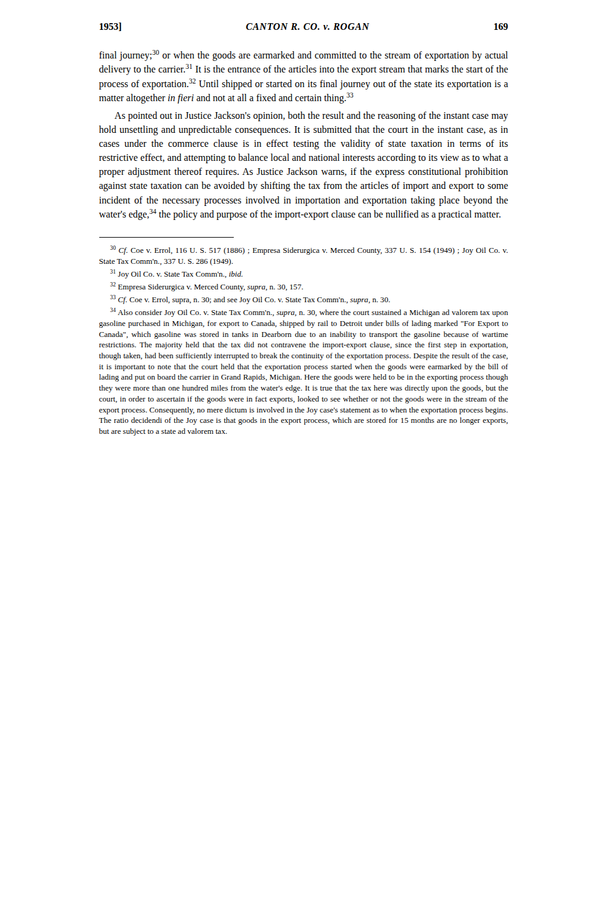1953] CANTON R. CO. v. ROGAN 169
final journey;30 or when the goods are earmarked and committed to the stream of exportation by actual delivery to the carrier.31 It is the entrance of the articles into the export stream that marks the start of the process of exportation.32 Until shipped or started on its final journey out of the state its exportation is a matter altogether in fieri and not at all a fixed and certain thing.33
As pointed out in Justice Jackson's opinion, both the result and the reasoning of the instant case may hold unsettling and unpredictable consequences. It is submitted that the court in the instant case, as in cases under the commerce clause is in effect testing the validity of state taxation in terms of its restrictive effect, and attempting to balance local and national interests according to its view as to what a proper adjustment thereof requires. As Justice Jackson warns, if the express constitutional prohibition against state taxation can be avoided by shifting the tax from the articles of import and export to some incident of the necessary processes involved in importation and exportation taking place beyond the water's edge,34 the policy and purpose of the import-export clause can be nullified as a practical matter.
30 Cf. Coe v. Errol, 116 U. S. 517 (1886) ; Empresa Siderurgica v. Merced County, 337 U. S. 154 (1949) ; Joy Oil Co. v. State Tax Comm'n., 337 U. S. 286 (1949).
31 Joy Oil Co. v. State Tax Comm'n., ibid.
32 Empresa Siderurgica v. Merced County, supra, n. 30, 157.
33 Cf. Coe v. Errol, supra, n. 30; and see Joy Oil Co. v. State Tax Comm'n., supra, n. 30.
34 Also consider Joy Oil Co. v. State Tax Comm'n., supra, n. 30, where the court sustained a Michigan ad valorem tax upon gasoline purchased in Michigan, for export to Canada, shipped by rail to Detroit under bills of lading marked "For Export to Canada", which gasoline was stored in tanks in Dearborn due to an inability to transport the gasoline because of wartime restrictions. The majority held that the tax did not contravene the import-export clause, since the first step in exportation, though taken, had been sufficiently interrupted to break the continuity of the exportation process. Despite the result of the case, it is important to note that the court held that the exportation process started when the goods were earmarked by the bill of lading and put on board the carrier in Grand Rapids, Michigan. Here the goods were held to be in the exporting process though they were more than one hundred miles from the water's edge. It is true that the tax here was directly upon the goods, but the court, in order to ascertain if the goods were in fact exports, looked to see whether or not the goods were in the stream of the export process. Consequently, no mere dictum is involved in the Joy case's statement as to when the exportation process begins. The ratio decidendi of the Joy case is that goods in the export process, which are stored for 15 months are no longer exports, but are subject to a state ad valorem tax.